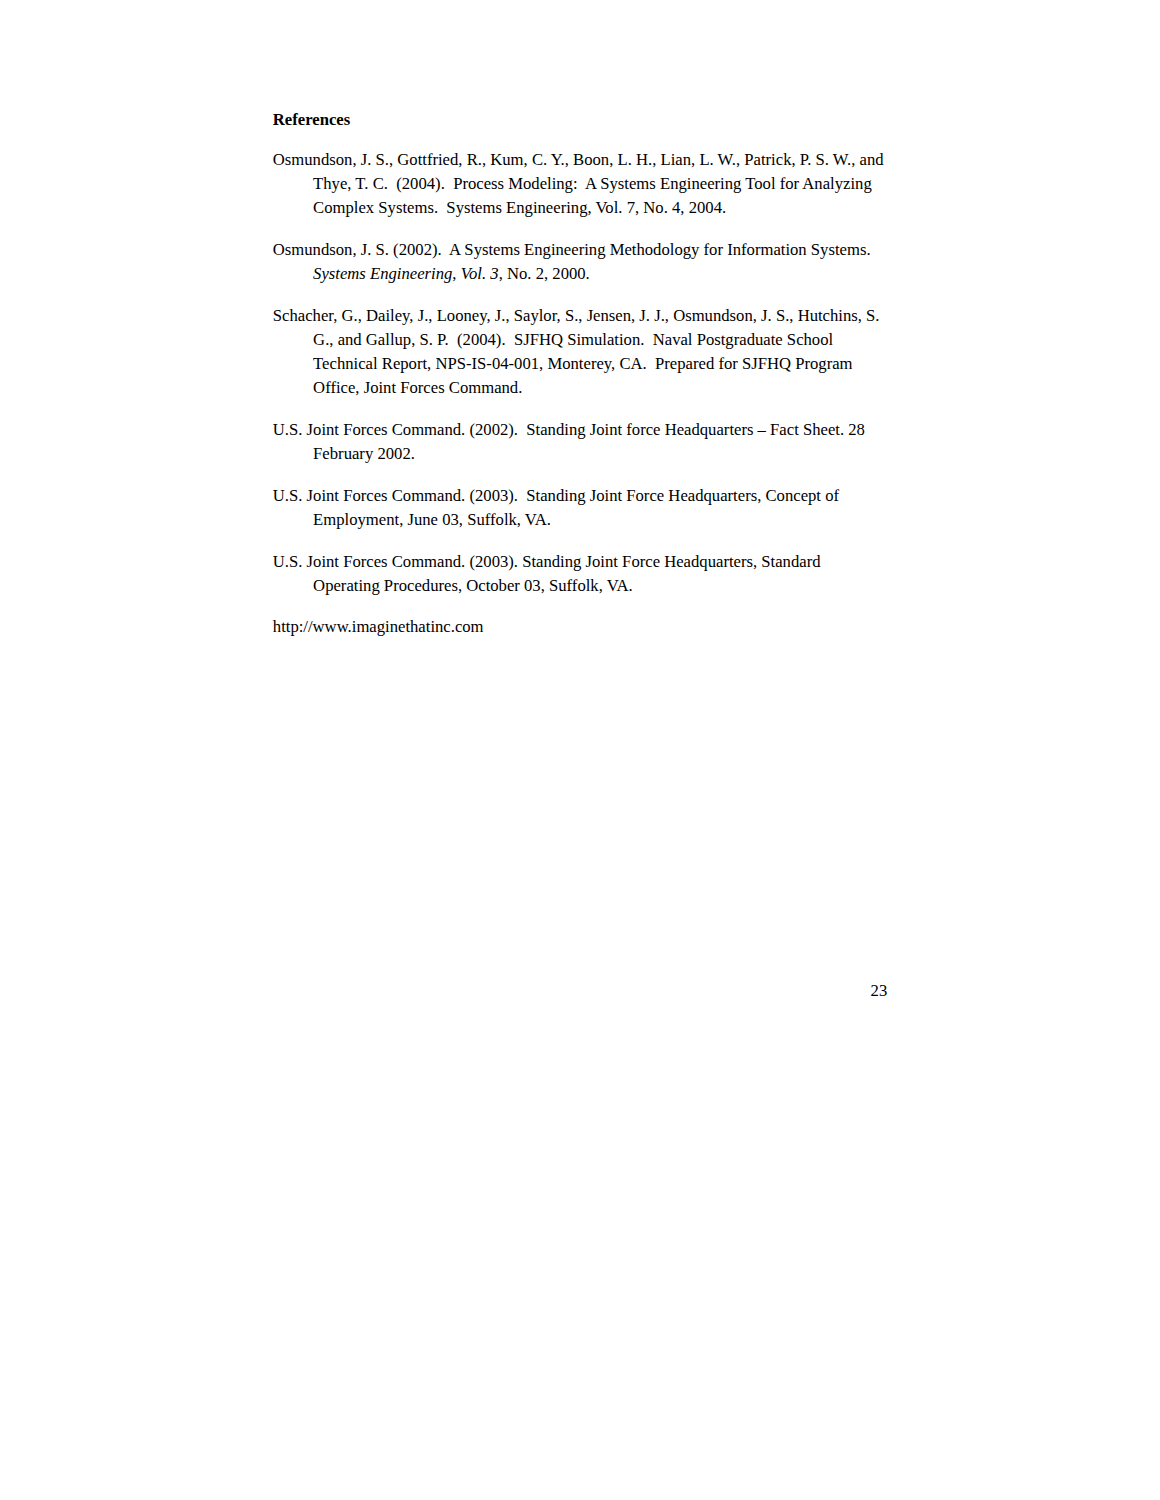References
Osmundson, J. S., Gottfried, R., Kum, C. Y., Boon, L. H., Lian, L. W., Patrick, P. S. W., and Thye, T. C. (2004). Process Modeling: A Systems Engineering Tool for Analyzing Complex Systems. Systems Engineering, Vol. 7, No. 4, 2004.
Osmundson, J. S. (2002). A Systems Engineering Methodology for Information Systems. Systems Engineering, Vol. 3, No. 2, 2000.
Schacher, G., Dailey, J., Looney, J., Saylor, S., Jensen, J. J., Osmundson, J. S., Hutchins, S. G., and Gallup, S. P. (2004). SJFHQ Simulation. Naval Postgraduate School Technical Report, NPS-IS-04-001, Monterey, CA. Prepared for SJFHQ Program Office, Joint Forces Command.
U.S. Joint Forces Command. (2002). Standing Joint force Headquarters – Fact Sheet. 28 February 2002.
U.S. Joint Forces Command. (2003). Standing Joint Force Headquarters, Concept of Employment, June 03, Suffolk, VA.
U.S. Joint Forces Command. (2003). Standing Joint Force Headquarters, Standard Operating Procedures, October 03, Suffolk, VA.
http://www.imaginethatinc.com
23